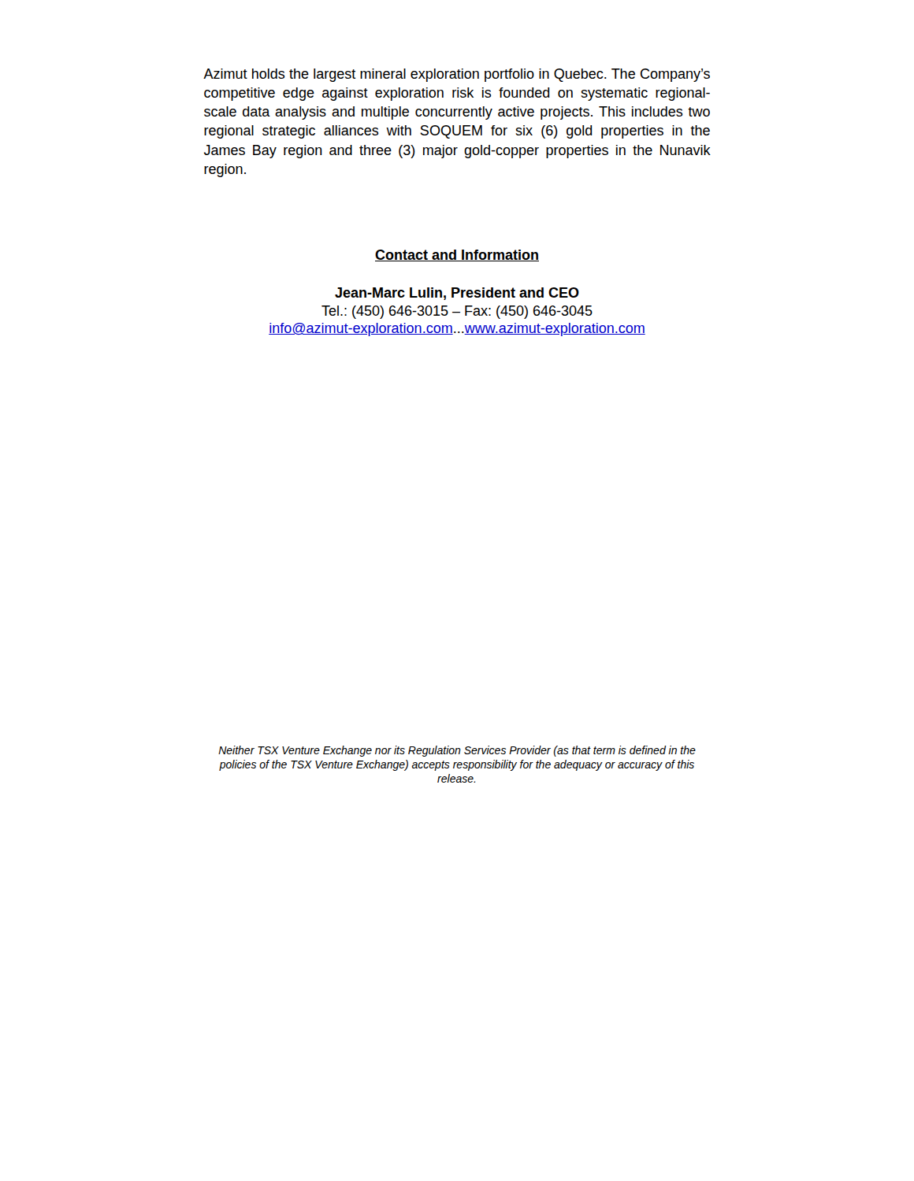Azimut holds the largest mineral exploration portfolio in Quebec. The Company’s competitive edge against exploration risk is founded on systematic regional-scale data analysis and multiple concurrently active projects. This includes two regional strategic alliances with SOQUEM for six (6) gold properties in the James Bay region and three (3) major gold-copper properties in the Nunavik region.
Contact and Information
Jean-Marc Lulin, President and CEO
Tel.: (450) 646-3015 – Fax: (450) 646-3045
info@azimut-exploration.com...www.azimut-exploration.com
Neither TSX Venture Exchange nor its Regulation Services Provider (as that term is defined in the policies of the TSX Venture Exchange) accepts responsibility for the adequacy or accuracy of this release.